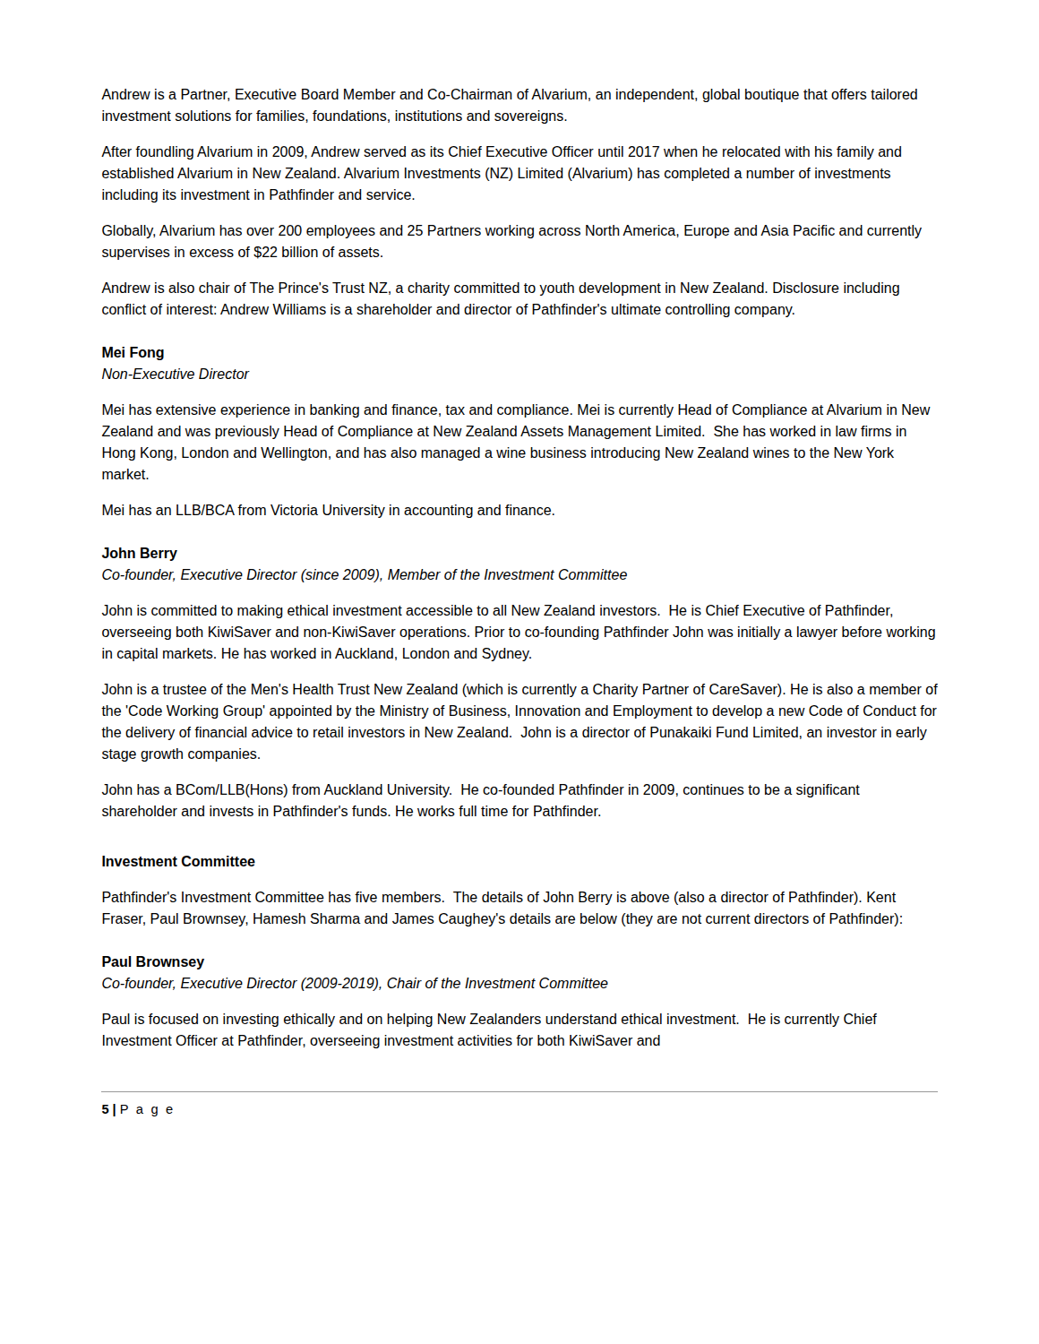Andrew is a Partner, Executive Board Member and Co-Chairman of Alvarium, an independent, global boutique that offers tailored investment solutions for families, foundations, institutions and sovereigns.
After foundling Alvarium in 2009, Andrew served as its Chief Executive Officer until 2017 when he relocated with his family and established Alvarium in New Zealand. Alvarium Investments (NZ) Limited (Alvarium) has completed a number of investments including its investment in Pathfinder and service.
Globally, Alvarium has over 200 employees and 25 Partners working across North America, Europe and Asia Pacific and currently supervises in excess of $22 billion of assets.
Andrew is also chair of The Prince's Trust NZ, a charity committed to youth development in New Zealand. Disclosure including conflict of interest: Andrew Williams is a shareholder and director of Pathfinder's ultimate controlling company.
Mei Fong
Non-Executive Director
Mei has extensive experience in banking and finance, tax and compliance. Mei is currently Head of Compliance at Alvarium in New Zealand and was previously Head of Compliance at New Zealand Assets Management Limited. She has worked in law firms in Hong Kong, London and Wellington, and has also managed a wine business introducing New Zealand wines to the New York market.
Mei has an LLB/BCA from Victoria University in accounting and finance.
John Berry
Co-founder, Executive Director (since 2009), Member of the Investment Committee
John is committed to making ethical investment accessible to all New Zealand investors. He is Chief Executive of Pathfinder, overseeing both KiwiSaver and non-KiwiSaver operations. Prior to co-founding Pathfinder John was initially a lawyer before working in capital markets. He has worked in Auckland, London and Sydney.
John is a trustee of the Men's Health Trust New Zealand (which is currently a Charity Partner of CareSaver). He is also a member of the 'Code Working Group' appointed by the Ministry of Business, Innovation and Employment to develop a new Code of Conduct for the delivery of financial advice to retail investors in New Zealand. John is a director of Punakaiki Fund Limited, an investor in early stage growth companies.
John has a BCom/LLB(Hons) from Auckland University. He co-founded Pathfinder in 2009, continues to be a significant shareholder and invests in Pathfinder's funds. He works full time for Pathfinder.
Investment Committee
Pathfinder's Investment Committee has five members. The details of John Berry is above (also a director of Pathfinder). Kent Fraser, Paul Brownsey, Hamesh Sharma and James Caughey's details are below (they are not current directors of Pathfinder):
Paul Brownsey
Co-founder, Executive Director (2009-2019), Chair of the Investment Committee
Paul is focused on investing ethically and on helping New Zealanders understand ethical investment. He is currently Chief Investment Officer at Pathfinder, overseeing investment activities for both KiwiSaver and
5 | P a g e